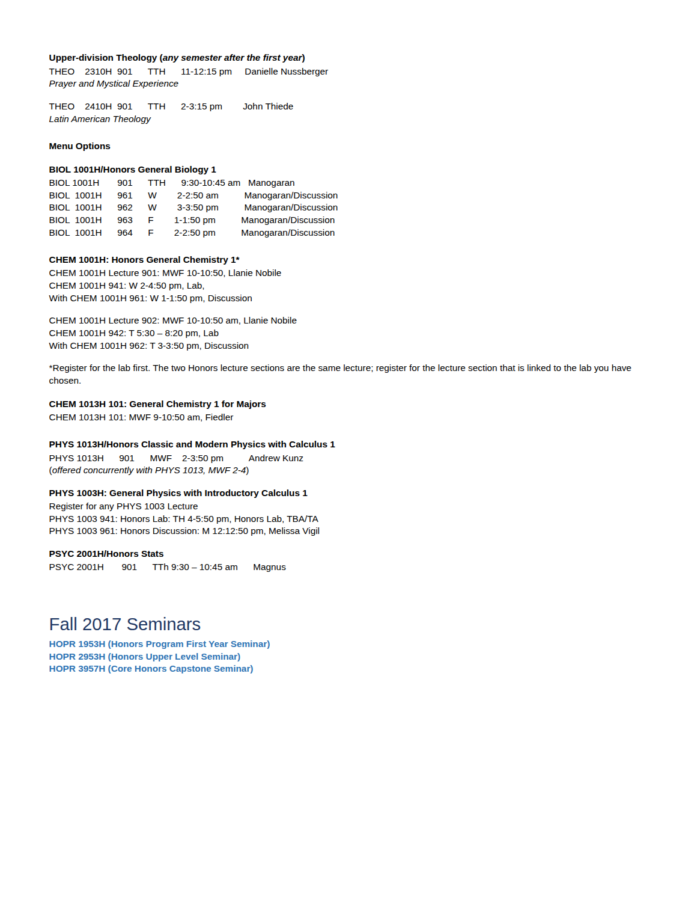Upper-division Theology (any semester after the first year)
THEO 2310H 901 TTH 11-12:15 pm Danielle Nussberger
Prayer and Mystical Experience
THEO 2410H 901 TTH 2-3:15 pm John Thiede
Latin American Theology
Menu Options
BIOL 1001H/Honors General Biology 1
BIOL 1001H 901 TTH 9:30-10:45 am Manogaran
BIOL 1001H 961 W 2-2:50 am Manogaran/Discussion
BIOL 1001H 962 W 3-3:50 pm Manogaran/Discussion
BIOL 1001H 963 F 1-1:50 pm Manogaran/Discussion
BIOL 1001H 964 F 2-2:50 pm Manogaran/Discussion
CHEM 1001H: Honors General Chemistry 1*
CHEM 1001H Lecture 901: MWF 10-10:50, Llanie Nobile
CHEM 1001H 941: W 2-4:50 pm, Lab,
With CHEM 1001H 961: W 1-1:50 pm, Discussion
CHEM 1001H Lecture 902: MWF 10-10:50 am, Llanie Nobile
CHEM 1001H 942: T 5:30 – 8:20 pm, Lab
With CHEM 1001H 962: T 3-3:50 pm, Discussion
*Register for the lab first. The two Honors lecture sections are the same lecture; register for the lecture section that is linked to the lab you have chosen.
CHEM 1013H 101: General Chemistry 1 for Majors
CHEM 1013H 101: MWF 9-10:50 am, Fiedler
PHYS 1013H/Honors Classic and Modern Physics with Calculus 1
PHYS 1013H 901 MWF 2-3:50 pm Andrew Kunz
(offered concurrently with PHYS 1013, MWF 2-4)
PHYS 1003H: General Physics with Introductory Calculus 1
Register for any PHYS 1003 Lecture
PHYS 1003 941: Honors Lab: TH 4-5:50 pm, Honors Lab, TBA/TA
PHYS 1003 961: Honors Discussion: M 12:12:50 pm, Melissa Vigil
PSYC 2001H/Honors Stats
PSYC 2001H 901 TTh 9:30 – 10:45 am Magnus
Fall 2017 Seminars
HOPR 1953H (Honors Program First Year Seminar)
HOPR 2953H (Honors Upper Level Seminar)
HOPR 3957H (Core Honors Capstone Seminar)